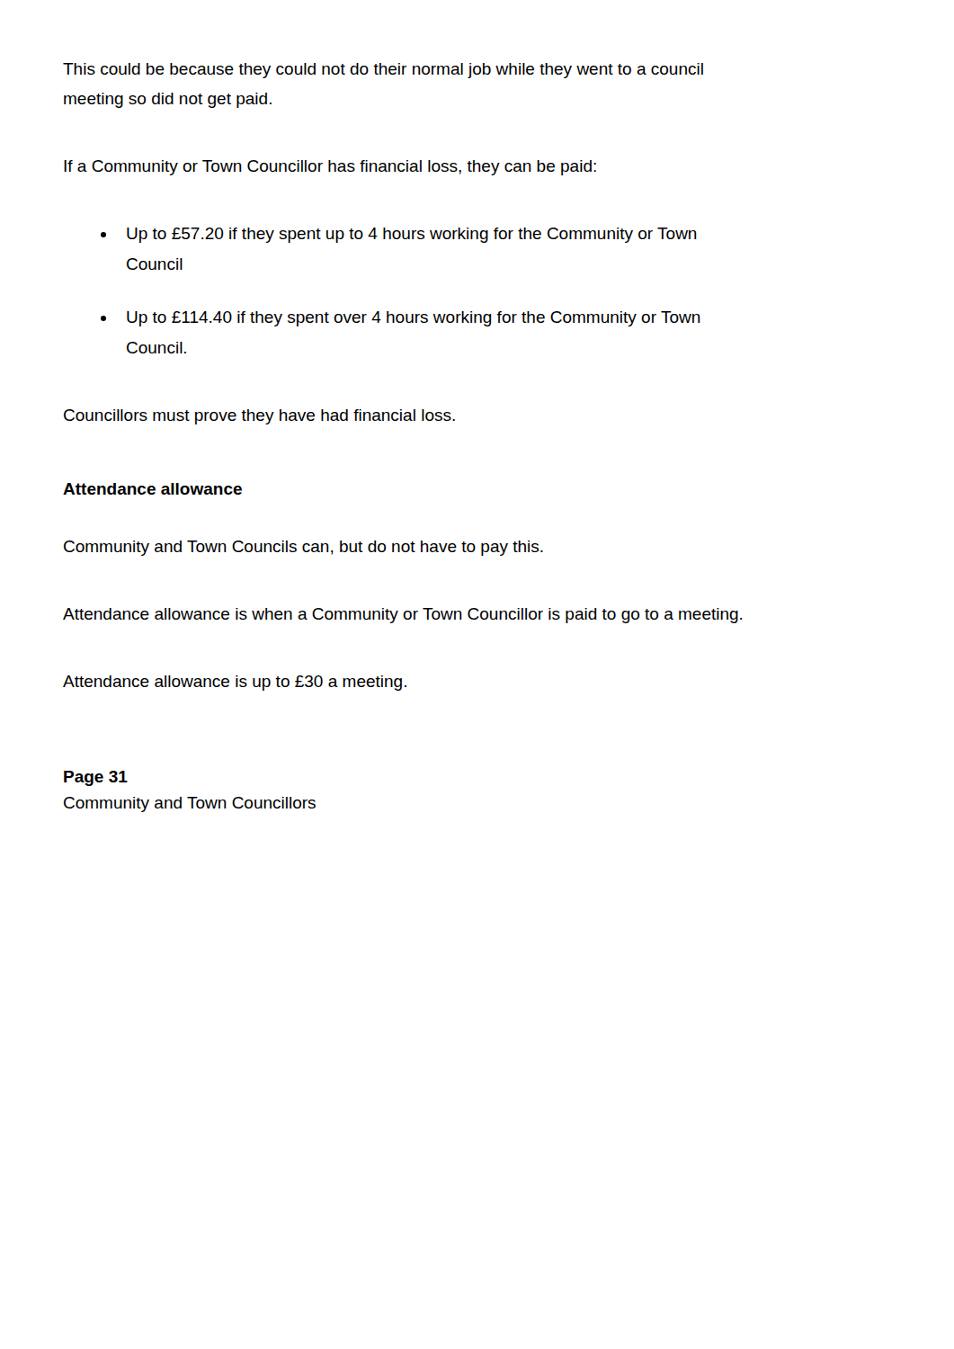This could be because they could not do their normal job while they went to a council meeting so did not get paid.
If a Community or Town Councillor has financial loss, they can be paid:
Up to £57.20 if they spent up to 4 hours working for the Community or Town Council
Up to £114.40 if they spent over 4 hours working for the Community or Town Council.
Councillors must prove they have had financial loss.
Attendance allowance
Community and Town Councils can, but do not have to pay this.
Attendance allowance is when a Community or Town Councillor is paid to go to a meeting.
Attendance allowance is up to £30 a meeting.
Page 31 Community and Town Councillors